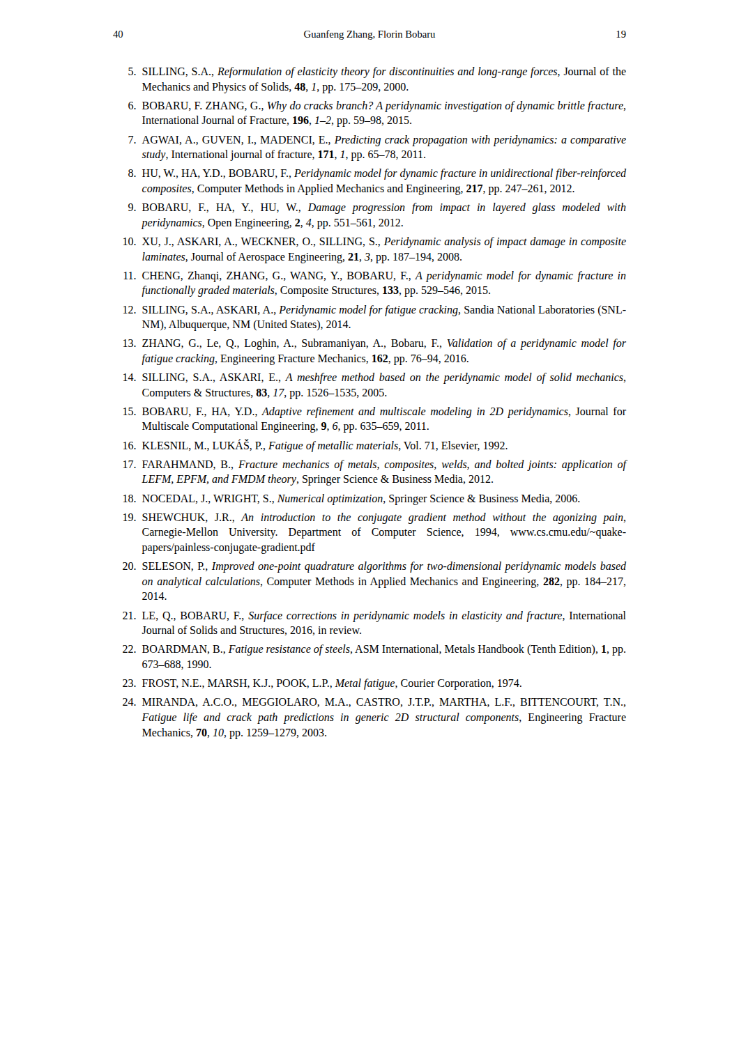40 Guanfeng Zhang, Florin Bobaru 19
SILLING, S.A., Reformulation of elasticity theory for discontinuities and long-range forces, Journal of the Mechanics and Physics of Solids, 48, 1, pp. 175–209, 2000.
BOBARU, F. ZHANG, G., Why do cracks branch? A peridynamic investigation of dynamic brittle fracture, International Journal of Fracture, 196, 1–2, pp. 59–98, 2015.
AGWAI, A., GUVEN, I., MADENCI, E., Predicting crack propagation with peridynamics: a comparative study, International journal of fracture, 171, 1, pp. 65–78, 2011.
HU, W., HA, Y.D., BOBARU, F., Peridynamic model for dynamic fracture in unidirectional fiber-reinforced composites, Computer Methods in Applied Mechanics and Engineering, 217, pp. 247–261, 2012.
BOBARU, F., HA, Y., HU, W., Damage progression from impact in layered glass modeled with peridynamics, Open Engineering, 2, 4, pp. 551–561, 2012.
XU, J., ASKARI, A., WECKNER, O., SILLING, S., Peridynamic analysis of impact damage in composite laminates, Journal of Aerospace Engineering, 21, 3, pp. 187–194, 2008.
CHENG, Zhanqi, ZHANG, G., WANG, Y., BOBARU, F., A peridynamic model for dynamic fracture in functionally graded materials, Composite Structures, 133, pp. 529–546, 2015.
SILLING, S.A., ASKARI, A., Peridynamic model for fatigue cracking, Sandia National Laboratories (SNL-NM), Albuquerque, NM (United States), 2014.
ZHANG, G., Le, Q., Loghin, A., Subramaniyan, A., Bobaru, F., Validation of a peridynamic model for fatigue cracking, Engineering Fracture Mechanics, 162, pp. 76–94, 2016.
SILLING, S.A., ASKARI, E., A meshfree method based on the peridynamic model of solid mechanics, Computers & Structures, 83, 17, pp. 1526–1535, 2005.
BOBARU, F., HA, Y.D., Adaptive refinement and multiscale modeling in 2D peridynamics, Journal for Multiscale Computational Engineering, 9, 6, pp. 635–659, 2011.
KLESNIL, M., LUKÁŠ, P., Fatigue of metallic materials, Vol. 71, Elsevier, 1992.
FARAHMAND, B., Fracture mechanics of metals, composites, welds, and bolted joints: application of LEFM, EPFM, and FMDM theory, Springer Science & Business Media, 2012.
NOCEDAL, J., WRIGHT, S., Numerical optimization, Springer Science & Business Media, 2006.
SHEWCHUK, J.R., An introduction to the conjugate gradient method without the agonizing pain, Carnegie-Mellon University. Department of Computer Science, 1994, www.cs.cmu.edu/~quake-papers/painless-conjugate-gradient.pdf
SELESON, P., Improved one-point quadrature algorithms for two-dimensional peridynamic models based on analytical calculations, Computer Methods in Applied Mechanics and Engineering, 282, pp. 184–217, 2014.
LE, Q., BOBARU, F., Surface corrections in peridynamic models in elasticity and fracture, International Journal of Solids and Structures, 2016, in review.
BOARDMAN, B., Fatigue resistance of steels, ASM International, Metals Handbook (Tenth Edition), 1, pp. 673–688, 1990.
FROST, N.E., MARSH, K.J., POOK, L.P., Metal fatigue, Courier Corporation, 1974.
MIRANDA, A.C.O., MEGGIOLARO, M.A., CASTRO, J.T.P., MARTHA, L.F., BITTENCOURT, T.N., Fatigue life and crack path predictions in generic 2D structural components, Engineering Fracture Mechanics, 70, 10, pp. 1259–1279, 2003.